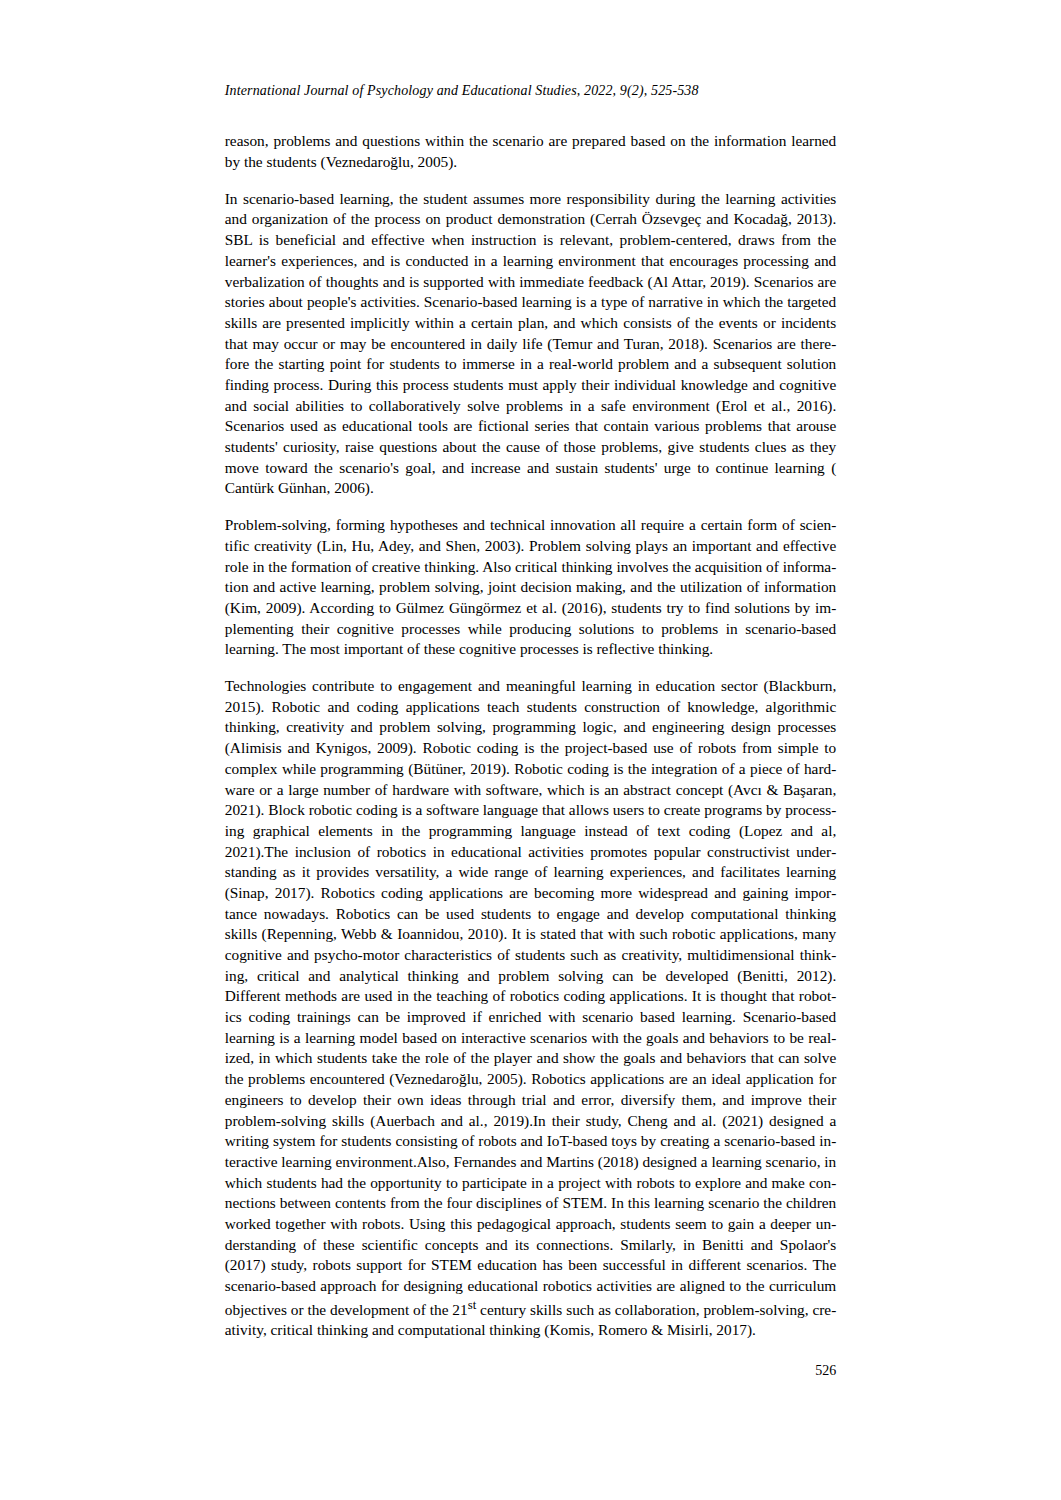International Journal of Psychology and Educational Studies, 2022, 9(2), 525-538
reason, problems and questions within the scenario are prepared based on the information learned by the students (Veznedaroğlu, 2005).
In scenario-based learning, the student assumes more responsibility during the learning activities and organization of the process on product demonstration (Cerrah Özsevgeç and Kocadağ, 2013). SBL is beneficial and effective when instruction is relevant, problem-centered, draws from the learner's experiences, and is conducted in a learning environment that encourages processing and verbalization of thoughts and is supported with immediate feedback (Al Attar, 2019). Scenarios are stories about people's activities. Scenario-based learning is a type of narrative in which the targeted skills are presented implicitly within a certain plan, and which consists of the events or incidents that may occur or may be encountered in daily life (Temur and Turan, 2018). Scenarios are therefore the starting point for students to immerse in a real-world problem and a subsequent solution finding process. During this process students must apply their individual knowledge and cognitive and social abilities to collaboratively solve problems in a safe environment (Erol et al., 2016). Scenarios used as educational tools are fictional series that contain various problems that arouse students' curiosity, raise questions about the cause of those problems, give students clues as they move toward the scenario's goal, and increase and sustain students' urge to continue learning ( Cantürk Günhan, 2006).
Problem-solving, forming hypotheses and technical innovation all require a certain form of scientific creativity (Lin, Hu, Adey, and Shen, 2003). Problem solving plays an important and effective role in the formation of creative thinking. Also critical thinking involves the acquisition of information and active learning, problem solving, joint decision making, and the utilization of information (Kim, 2009). According to Gülmez Güngörmez et al. (2016), students try to find solutions by implementing their cognitive processes while producing solutions to problems in scenario-based learning. The most important of these cognitive processes is reflective thinking.
Technologies contribute to engagement and meaningful learning in education sector (Blackburn, 2015). Robotic and coding applications teach students construction of knowledge, algorithmic thinking, creativity and problem solving, programming logic, and engineering design processes (Alimisis and Kynigos, 2009). Robotic coding is the project-based use of robots from simple to complex while programming (Bütüner, 2019). Robotic coding is the integration of a piece of hardware or a large number of hardware with software, which is an abstract concept (Avcı & Başaran, 2021). Block robotic coding is a software language that allows users to create programs by processing graphical elements in the programming language instead of text coding (Lopez and al, 2021).The inclusion of robotics in educational activities promotes popular constructivist understanding as it provides versatility, a wide range of learning experiences, and facilitates learning (Sinap, 2017). Robotics coding applications are becoming more widespread and gaining importance nowadays. Robotics can be used students to engage and develop computational thinking skills (Repenning, Webb & Ioannidou, 2010). It is stated that with such robotic applications, many cognitive and psycho-motor characteristics of students such as creativity, multidimensional thinking, critical and analytical thinking and problem solving can be developed (Benitti, 2012). Different methods are used in the teaching of robotics coding applications. It is thought that robotics coding trainings can be improved if enriched with scenario based learning. Scenario-based learning is a learning model based on interactive scenarios with the goals and behaviors to be realized, in which students take the role of the player and show the goals and behaviors that can solve the problems encountered (Veznedaroğlu, 2005). Robotics applications are an ideal application for engineers to develop their own ideas through trial and error, diversify them, and improve their problem-solving skills (Auerbach and al., 2019).In their study, Cheng and al. (2021) designed a writing system for students consisting of robots and IoT-based toys by creating a scenario-based interactive learning environment.Also, Fernandes and Martins (2018) designed a learning scenario, in which students had the opportunity to participate in a project with robots to explore and make connections between contents from the four disciplines of STEM. In this learning scenario the children worked together with robots. Using this pedagogical approach, students seem to gain a deeper understanding of these scientific concepts and its connections. Smilarly, in Benitti and Spolaor's (2017) study, robots support for STEM education has been successful in different scenarios. The scenario-based approach for designing educational robotics activities are aligned to the curriculum objectives or the development of the 21st century skills such as collaboration, problem-solving, creativity, critical thinking and computational thinking (Komis, Romero & Misirli, 2017).
526